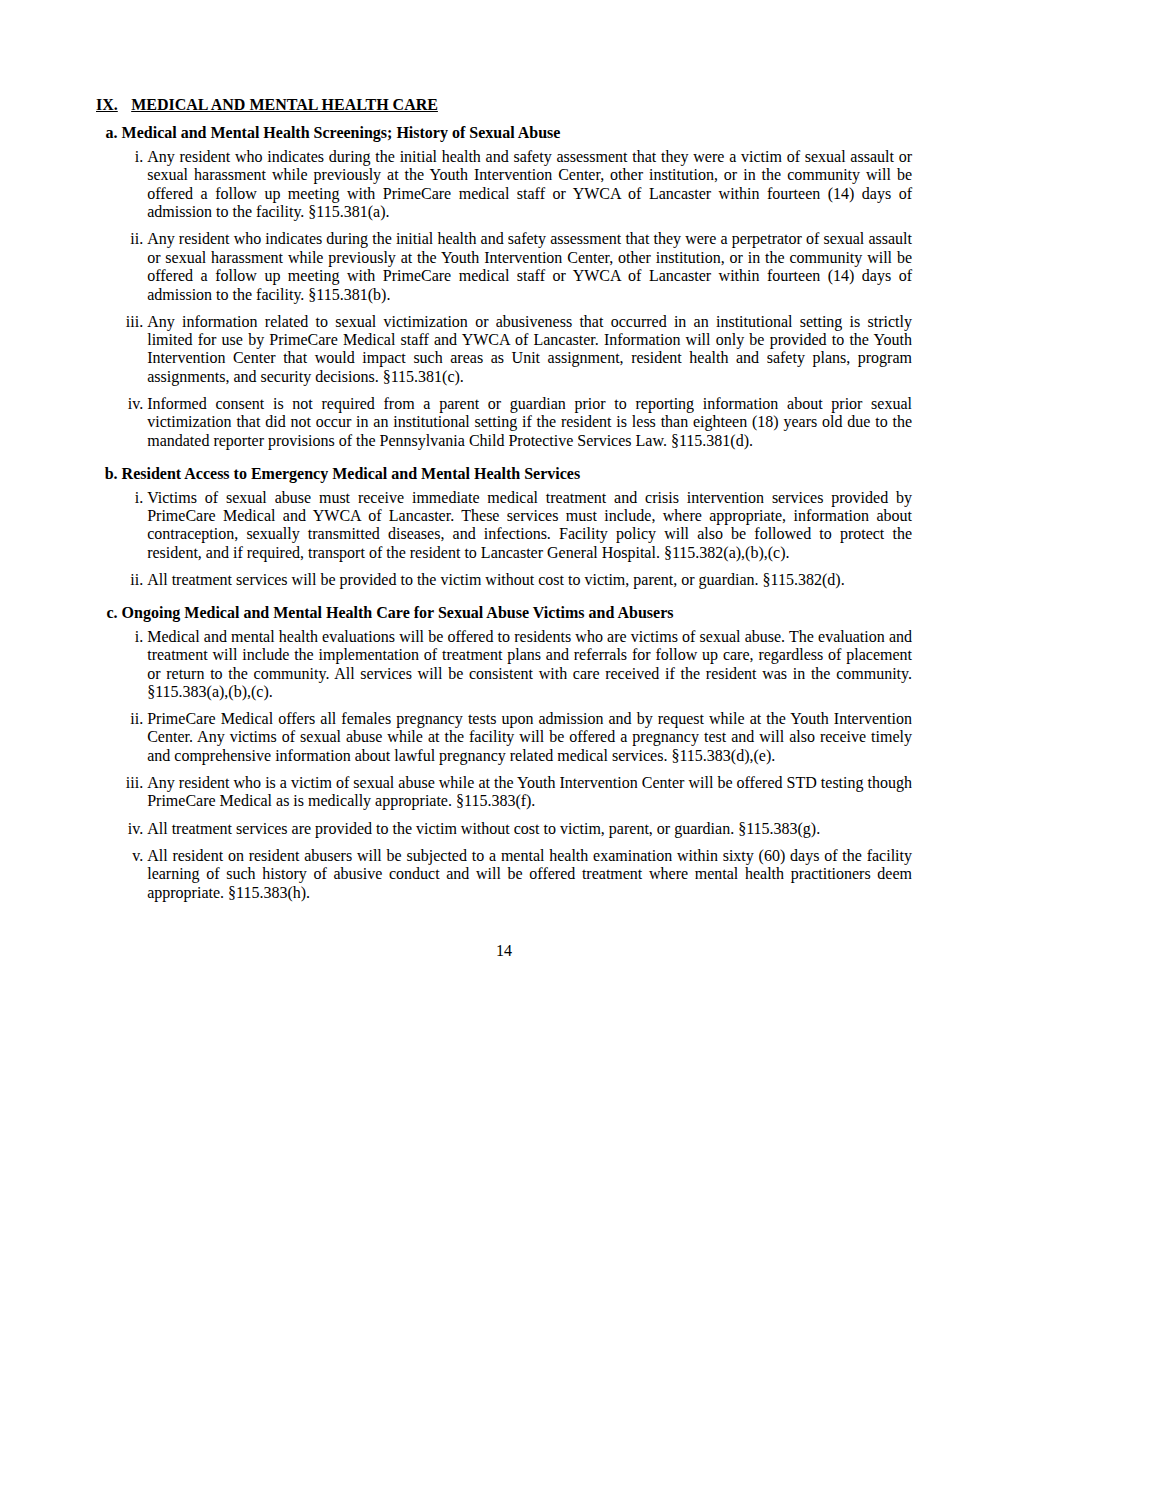IX.
MEDICAL AND MENTAL HEALTH CARE
Medical and Mental Health Screenings; History of Sexual Abuse
Any resident who indicates during the initial health and safety assessment that they were a victim of sexual assault or sexual harassment while previously at the Youth Intervention Center, other institution, or in the community will be offered a follow up meeting with PrimeCare medical staff or YWCA of Lancaster within fourteen (14) days of admission to the facility. §115.381(a).
Any resident who indicates during the initial health and safety assessment that they were a perpetrator of sexual assault or sexual harassment while previously at the Youth Intervention Center, other institution, or in the community will be offered a follow up meeting with PrimeCare medical staff or YWCA of Lancaster within fourteen (14) days of admission to the facility. §115.381(b).
Any information related to sexual victimization or abusiveness that occurred in an institutional setting is strictly limited for use by PrimeCare Medical staff and YWCA of Lancaster. Information will only be provided to the Youth Intervention Center that would impact such areas as Unit assignment, resident health and safety plans, program assignments, and security decisions. §115.381(c).
Informed consent is not required from a parent or guardian prior to reporting information about prior sexual victimization that did not occur in an institutional setting if the resident is less than eighteen (18) years old due to the mandated reporter provisions of the Pennsylvania Child Protective Services Law. §115.381(d).
Resident Access to Emergency Medical and Mental Health Services
Victims of sexual abuse must receive immediate medical treatment and crisis intervention services provided by PrimeCare Medical and YWCA of Lancaster. These services must include, where appropriate, information about contraception, sexually transmitted diseases, and infections. Facility policy will also be followed to protect the resident, and if required, transport of the resident to Lancaster General Hospital. §115.382(a),(b),(c).
All treatment services will be provided to the victim without cost to victim, parent, or guardian. §115.382(d).
Ongoing Medical and Mental Health Care for Sexual Abuse Victims and Abusers
Medical and mental health evaluations will be offered to residents who are victims of sexual abuse. The evaluation and treatment will include the implementation of treatment plans and referrals for follow up care, regardless of placement or return to the community. All services will be consistent with care received if the resident was in the community. §115.383(a),(b),(c).
PrimeCare Medical offers all females pregnancy tests upon admission and by request while at the Youth Intervention Center. Any victims of sexual abuse while at the facility will be offered a pregnancy test and will also receive timely and comprehensive information about lawful pregnancy related medical services. §115.383(d),(e).
Any resident who is a victim of sexual abuse while at the Youth Intervention Center will be offered STD testing though PrimeCare Medical as is medically appropriate. §115.383(f).
All treatment services are provided to the victim without cost to victim, parent, or guardian. §115.383(g).
All resident on resident abusers will be subjected to a mental health examination within sixty (60) days of the facility learning of such history of abusive conduct and will be offered treatment where mental health practitioners deem appropriate. §115.383(h).
14